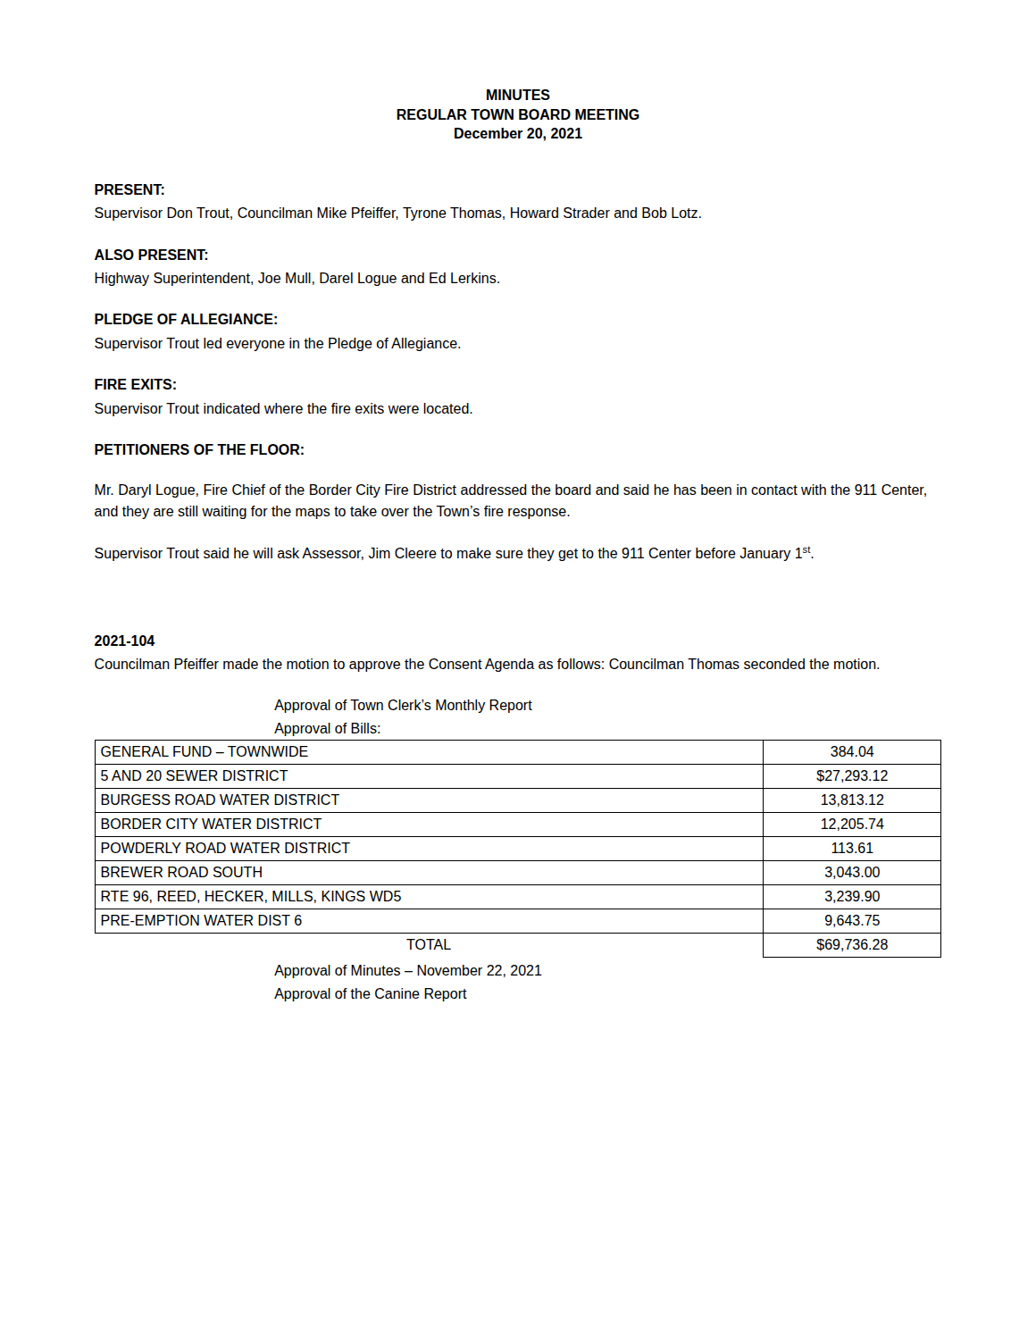MINUTES
REGULAR TOWN BOARD MEETING
December 20, 2021
Present:
Supervisor Don Trout, Councilman Mike Pfeiffer, Tyrone Thomas, Howard Strader and Bob Lotz.
Also Present:
Highway Superintendent, Joe Mull, Darel Logue and Ed Lerkins.
Pledge of Allegiance:
Supervisor Trout led everyone in the Pledge of Allegiance.
Fire Exits:
Supervisor Trout indicated where the fire exits were located.
Petitioners of the Floor:
Mr. Daryl Logue, Fire Chief of the Border City Fire District addressed the board and said he has been in contact with the 911 Center, and they are still waiting for the maps to take over the Town’s fire response.
Supervisor Trout said he will ask Assessor, Jim Cleere to make sure they get to the 911 Center before January 1st.
2021-104
Councilman Pfeiffer made the motion to approve the Consent Agenda as follows: Councilman Thomas seconded the motion.
Approval of Town Clerk’s Monthly Report
Approval of Bills:
| GENERAL FUND – TOWNWIDE | 384.04 |
| 5 AND 20 SEWER DISTRICT | $27,293.12 |
| BURGESS ROAD WATER DISTRICT | 13,813.12 |
| BORDER CITY WATER DISTRICT | 12,205.74 |
| POWDERLY ROAD WATER DISTRICT | 113.61 |
| BREWER ROAD SOUTH | 3,043.00 |
| RTE 96, REED, HECKER, MILLS, KINGS WD5 | 3,239.90 |
| PRE-EMPTION WATER DIST 6 | 9,643.75 |
| TOTAL | $69,736.28 |
Approval of Minutes – November 22, 2021
Approval of the Canine Report